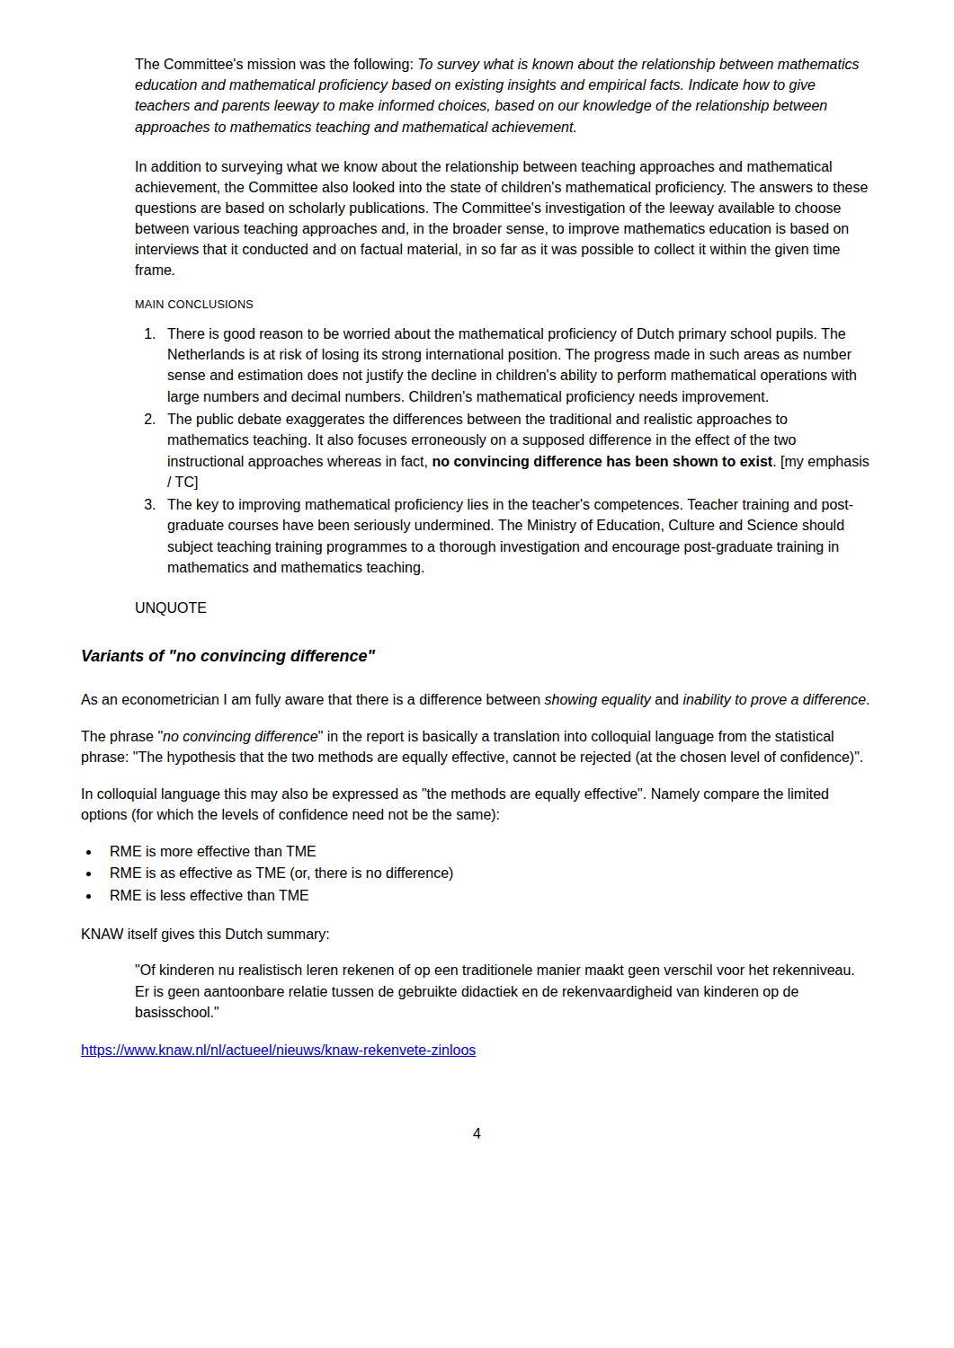The Committee's mission was the following: To survey what is known about the relationship between mathematics education and mathematical proficiency based on existing insights and empirical facts. Indicate how to give teachers and parents leeway to make informed choices, based on our knowledge of the relationship between approaches to mathematics teaching and mathematical achievement.
In addition to surveying what we know about the relationship between teaching approaches and mathematical achievement, the Committee also looked into the state of children's mathematical proficiency. The answers to these questions are based on scholarly publications. The Committee's investigation of the leeway available to choose between various teaching approaches and, in the broader sense, to improve mathematics education is based on interviews that it conducted and on factual material, in so far as it was possible to collect it within the given time frame.
MAIN CONCLUSIONS
There is good reason to be worried about the mathematical proficiency of Dutch primary school pupils. The Netherlands is at risk of losing its strong international position. The progress made in such areas as number sense and estimation does not justify the decline in children's ability to perform mathematical operations with large numbers and decimal numbers. Children's mathematical proficiency needs improvement.
The public debate exaggerates the differences between the traditional and realistic approaches to mathematics teaching. It also focuses erroneously on a supposed difference in the effect of the two instructional approaches whereas in fact, no convincing difference has been shown to exist. [my emphasis / TC]
The key to improving mathematical proficiency lies in the teacher's competences. Teacher training and post-graduate courses have been seriously undermined. The Ministry of Education, Culture and Science should subject teaching training programmes to a thorough investigation and encourage post-graduate training in mathematics and mathematics teaching.
UNQUOTE
Variants of "no convincing difference"
As an econometrician I am fully aware that there is a difference between showing equality and inability to prove a difference.
The phrase "no convincing difference" in the report is basically a translation into colloquial language from the statistical phrase: "The hypothesis that the two methods are equally effective, cannot be rejected (at the chosen level of confidence)".
In colloquial language this may also be expressed as "the methods are equally effective". Namely compare the limited options (for which the levels of confidence need not be the same):
RME is more effective than TME
RME is as effective as TME (or, there is no difference)
RME is less effective than TME
KNAW itself gives this Dutch summary:
"Of kinderen nu realistisch leren rekenen of op een traditionele manier maakt geen verschil voor het rekenniveau. Er is geen aantoonbare relatie tussen de gebruikte didactiek en de rekenvaardigheid van kinderen op de basisschool."
https://www.knaw.nl/nl/actueel/nieuws/knaw-rekenvete-zinloos
4